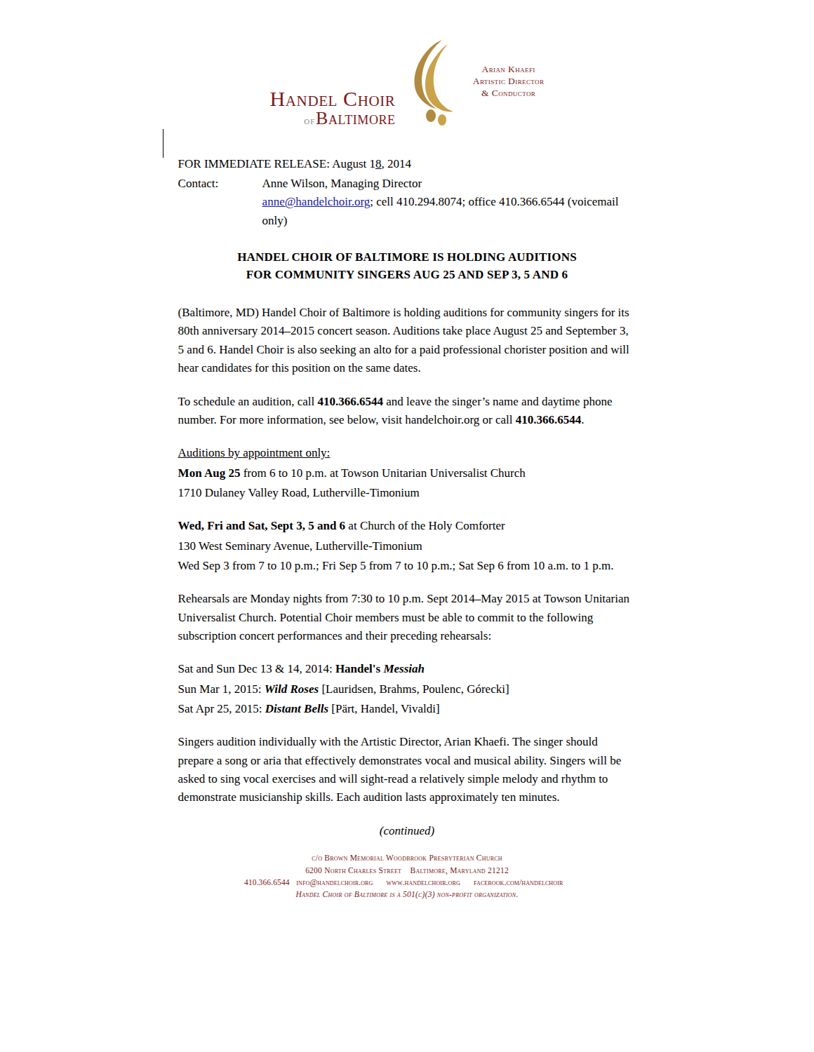Handel Choir of Baltimore Arian Khaefi
Artistic Director
& Conductor
FOR IMMEDIATE RELEASE: August 18, 2014
Contact: Anne Wilson, Managing Director anne@handelchoir.org; cell 410.294.8074; office 410.366.6544 (voicemail only)
HANDEL CHOIR OF BALTIMORE IS HOLDING AUDITIONS
FOR COMMUNITY SINGERS AUG 25 AND SEP 3, 5 AND 6
(Baltimore, MD) Handel Choir of Baltimore is holding auditions for community singers for its 80th anniversary 2014–2015 concert season. Auditions take place August 25 and September 3, 5 and 6. Handel Choir is also seeking an alto for a paid professional chorister position and will hear candidates for this position on the same dates.
To schedule an audition, call 410.366.6544 and leave the singer’s name and daytime phone number. For more information, see below, visit handelchoir.org or call 410.366.6544.
Auditions by appointment only:
Mon Aug 25 from 6 to 10 p.m. at Towson Unitarian Universalist Church
1710 Dulaney Valley Road, Lutherville-Timonium
Wed, Fri and Sat, Sept 3, 5 and 6 at Church of the Holy Comforter
130 West Seminary Avenue, Lutherville-Timonium
Wed Sep 3 from 7 to 10 p.m.; Fri Sep 5 from 7 to 10 p.m.; Sat Sep 6 from 10 a.m. to 1 p.m.
Rehearsals are Monday nights from 7:30 to 10 p.m. Sept 2014–May 2015 at Towson Unitarian Universalist Church. Potential Choir members must be able to commit to the following subscription concert performances and their preceding rehearsals:
Sat and Sun Dec 13 & 14, 2014: Handel's Messiah
Sun Mar 1, 2015: Wild Roses [Lauridsen, Brahms, Poulenc, Górecki]
Sat Apr 25, 2015: Distant Bells [Pärt, Handel, Vivaldi]
Singers audition individually with the Artistic Director, Arian Khaefi. The singer should prepare a song or aria that effectively demonstrates vocal and musical ability. Singers will be asked to sing vocal exercises and will sight-read a relatively simple melody and rhythm to demonstrate musicianship skills. Each audition lasts approximately ten minutes.
(continued)
c/o Brown Memorial Woodbrook Presbyterian Church
6200 North Charles Street Baltimore, Maryland 21212
410.366.6544info@handelchoir.org www.handelchoir.org facebook.com/handelchoir
Handel Choir of Baltimore is a 501(c)(3) non-profit organization.